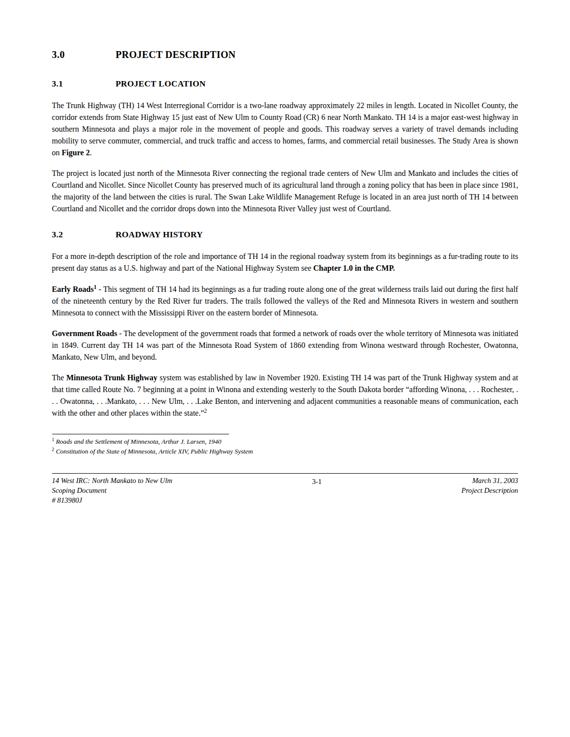3.0 PROJECT DESCRIPTION
3.1 PROJECT LOCATION
The Trunk Highway (TH) 14 West Interregional Corridor is a two-lane roadway approximately 22 miles in length. Located in Nicollet County, the corridor extends from State Highway 15 just east of New Ulm to County Road (CR) 6 near North Mankato. TH 14 is a major east-west highway in southern Minnesota and plays a major role in the movement of people and goods. This roadway serves a variety of travel demands including mobility to serve commuter, commercial, and truck traffic and access to homes, farms, and commercial retail businesses. The Study Area is shown on Figure 2.
The project is located just north of the Minnesota River connecting the regional trade centers of New Ulm and Mankato and includes the cities of Courtland and Nicollet. Since Nicollet County has preserved much of its agricultural land through a zoning policy that has been in place since 1981, the majority of the land between the cities is rural. The Swan Lake Wildlife Management Refuge is located in an area just north of TH 14 between Courtland and Nicollet and the corridor drops down into the Minnesota River Valley just west of Courtland.
3.2 ROADWAY HISTORY
For a more in-depth description of the role and importance of TH 14 in the regional roadway system from its beginnings as a fur-trading route to its present day status as a U.S. highway and part of the National Highway System see Chapter 1.0 in the CMP.
Early Roads1 - This segment of TH 14 had its beginnings as a fur trading route along one of the great wilderness trails laid out during the first half of the nineteenth century by the Red River fur traders. The trails followed the valleys of the Red and Minnesota Rivers in western and southern Minnesota to connect with the Mississippi River on the eastern border of Minnesota.
Government Roads - The development of the government roads that formed a network of roads over the whole territory of Minnesota was initiated in 1849. Current day TH 14 was part of the Minnesota Road System of 1860 extending from Winona westward through Rochester, Owatonna, Mankato, New Ulm, and beyond.
The Minnesota Trunk Highway system was established by law in November 1920. Existing TH 14 was part of the Trunk Highway system and at that time called Route No. 7 beginning at a point in Winona and extending westerly to the South Dakota border “affording Winona, . . . Rochester, . . . Owatonna, . . .Mankato, . . . New Ulm, . . .Lake Benton, and intervening and adjacent communities a reasonable means of communication, each with the other and other places within the state.”2
1 Roads and the Settlement of Minnesota, Arthur J. Larsen, 1940
2 Constitution of the State of Minnesota, Article XIV, Public Highway System
14 West IRC: North Mankato to New Ulm
Scoping Document
# 813980J
3-1
March 31, 2003
Project Description